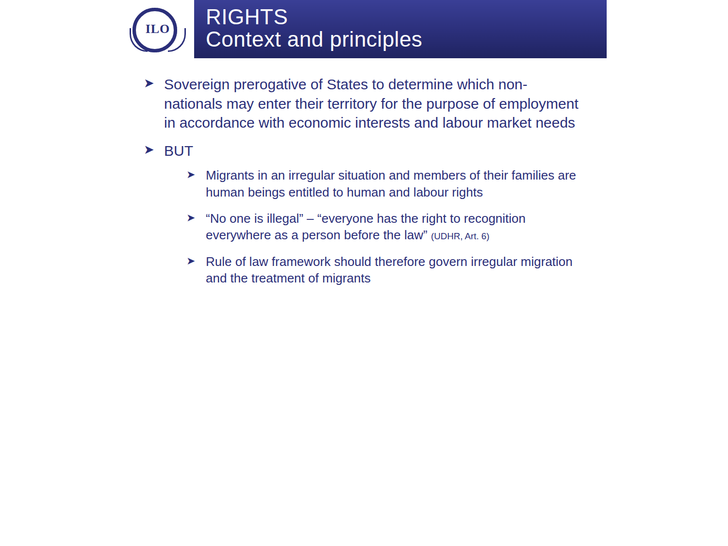ILO
RIGHTSContext and principles
Sovereign prerogative of States to determine which non-nationals may enter their territory for the purpose of employment in accordance with economic interests and labour market needs
BUT
Migrants in an irregular situation and members of their families are human beings entitled to human and labour rights
“No one is illegal” – “everyone has the right to recognition everywhere as a person before the law” (UDHR, Art. 6)
Rule of law framework should therefore govern irregular migration and the treatment of migrants